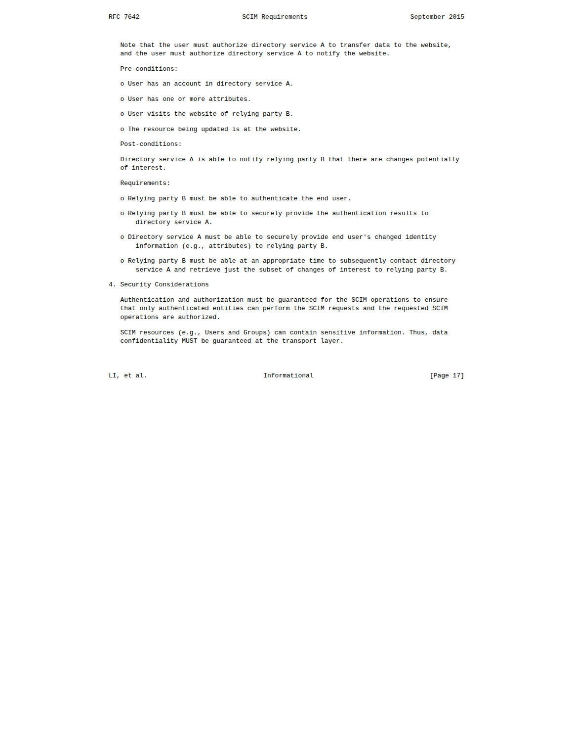RFC 7642 SCIM Requirements September 2015
Note that the user must authorize directory service A to transfer data to the website, and the user must authorize directory service A to notify the website.
Pre-conditions:
User has an account in directory service A.
User has one or more attributes.
User visits the website of relying party B.
The resource being updated is at the website.
Post-conditions:
Directory service A is able to notify relying party B that there are changes potentially of interest.
Requirements:
Relying party B must be able to authenticate the end user.
Relying party B must be able to securely provide the authentication results to directory service A.
Directory service A must be able to securely provide end user's changed identity information (e.g., attributes) to relying party B.
Relying party B must be able at an appropriate time to subsequently contact directory service A and retrieve just the subset of changes of interest to relying party B.
4. Security Considerations
Authentication and authorization must be guaranteed for the SCIM operations to ensure that only authenticated entities can perform the SCIM requests and the requested SCIM operations are authorized.
SCIM resources (e.g., Users and Groups) can contain sensitive information. Thus, data confidentiality MUST be guaranteed at the transport layer.
LI, et al. Informational [Page 17]